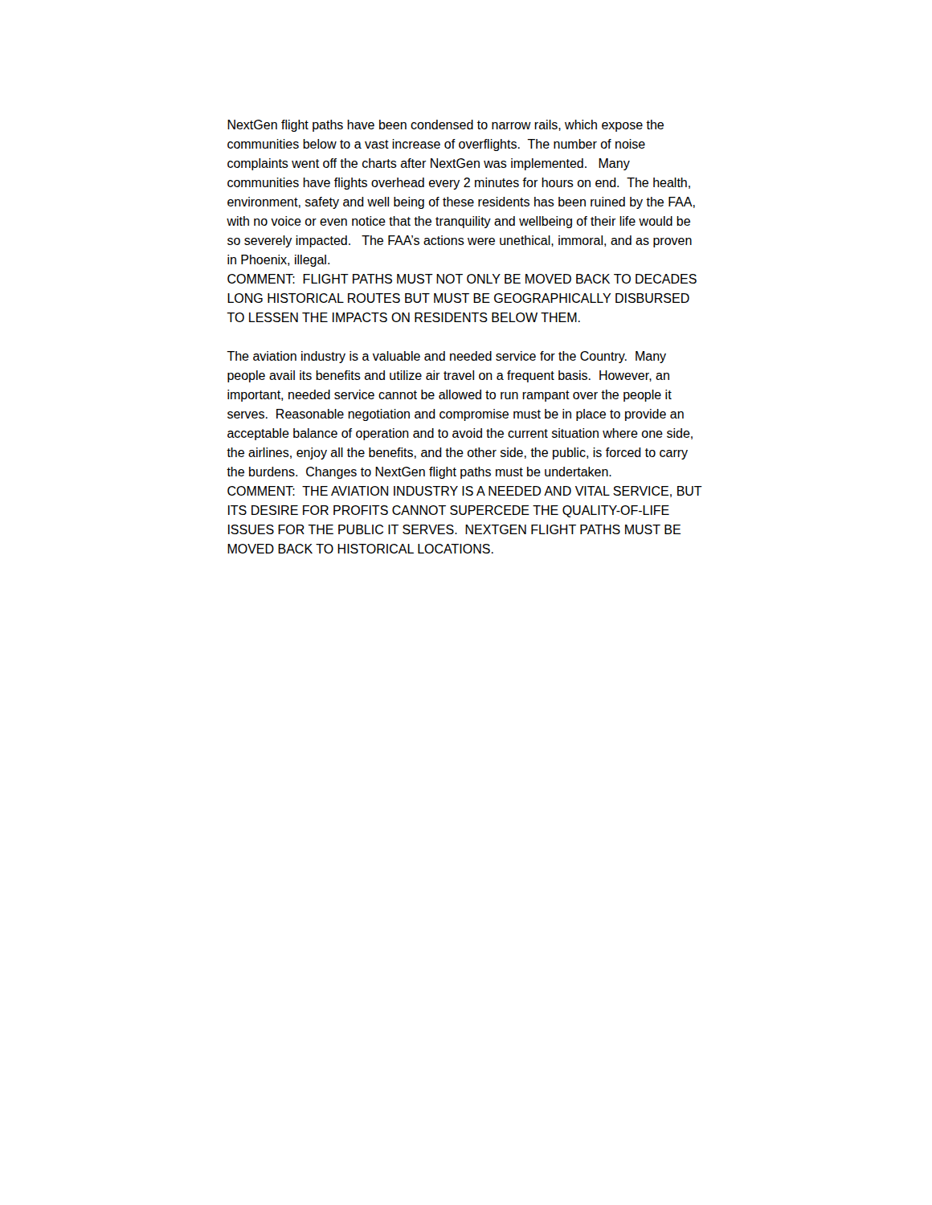NextGen flight paths have been condensed to narrow rails, which expose the communities below to a vast increase of overflights. The number of noise complaints went off the charts after NextGen was implemented. Many communities have flights overhead every 2 minutes for hours on end. The health, environment, safety and well being of these residents has been ruined by the FAA, with no voice or even notice that the tranquility and wellbeing of their life would be so severely impacted. The FAA’s actions were unethical, immoral, and as proven in Phoenix, illegal.
COMMENT: FLIGHT PATHS MUST NOT ONLY BE MOVED BACK TO DECADES LONG HISTORICAL ROUTES BUT MUST BE GEOGRAPHICALLY DISBURSED TO LESSEN THE IMPACTS ON RESIDENTS BELOW THEM.
The aviation industry is a valuable and needed service for the Country. Many people avail its benefits and utilize air travel on a frequent basis. However, an important, needed service cannot be allowed to run rampant over the people it serves. Reasonable negotiation and compromise must be in place to provide an acceptable balance of operation and to avoid the current situation where one side, the airlines, enjoy all the benefits, and the other side, the public, is forced to carry the burdens. Changes to NextGen flight paths must be undertaken.
COMMENT: THE AVIATION INDUSTRY IS A NEEDED AND VITAL SERVICE, BUT ITS DESIRE FOR PROFITS CANNOT SUPERCEDE THE QUALITY-OF-LIFE ISSUES FOR THE PUBLIC IT SERVES. NEXTGEN FLIGHT PATHS MUST BE MOVED BACK TO HISTORICAL LOCATIONS.